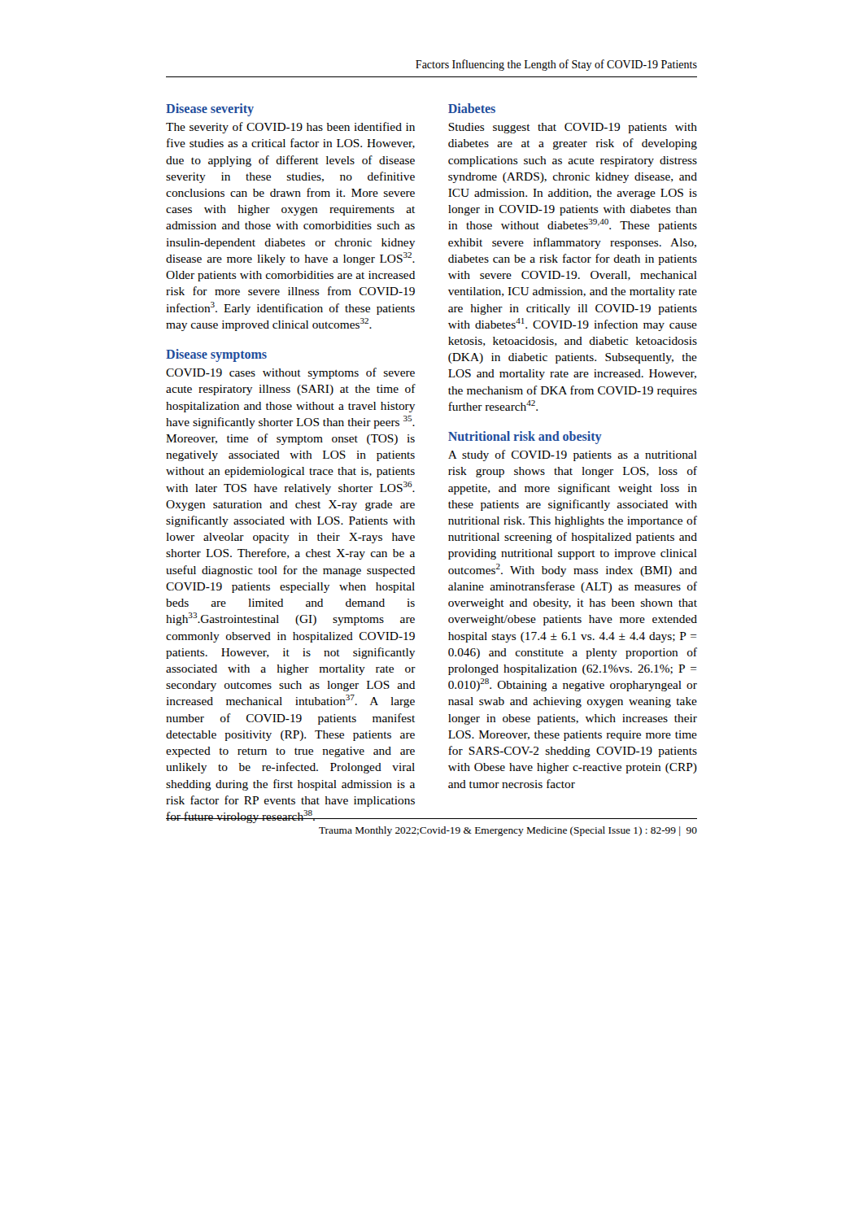Factors Influencing the Length of Stay of COVID-19 Patients
Disease severity
The severity of COVID-19 has been identified in five studies as a critical factor in LOS. However, due to applying of different levels of disease severity in these studies, no definitive conclusions can be drawn from it. More severe cases with higher oxygen requirements at admission and those with comorbidities such as insulin-dependent diabetes or chronic kidney disease are more likely to have a longer LOS32. Older patients with comorbidities are at increased risk for more severe illness from COVID-19 infection3. Early identification of these patients may cause improved clinical outcomes32.
Disease symptoms
COVID-19 cases without symptoms of severe acute respiratory illness (SARI) at the time of hospitalization and those without a travel history have significantly shorter LOS than their peers 35. Moreover, time of symptom onset (TOS) is negatively associated with LOS in patients without an epidemiological trace that is, patients with later TOS have relatively shorter LOS36. Oxygen saturation and chest X-ray grade are significantly associated with LOS. Patients with lower alveolar opacity in their X-rays have shorter LOS. Therefore, a chest X-ray can be a useful diagnostic tool for the manage suspected COVID-19 patients especially when hospital beds are limited and demand is high33.Gastrointestinal (GI) symptoms are commonly observed in hospitalized COVID-19 patients. However, it is not significantly associated with a higher mortality rate or secondary outcomes such as longer LOS and increased mechanical intubation37. A large number of COVID-19 patients manifest detectable positivity (RP). These patients are expected to return to true negative and are unlikely to be re-infected. Prolonged viral shedding during the first hospital admission is a risk factor for RP events that have implications for future virology research38.
Diabetes
Studies suggest that COVID-19 patients with diabetes are at a greater risk of developing complications such as acute respiratory distress syndrome (ARDS), chronic kidney disease, and ICU admission. In addition, the average LOS is longer in COVID-19 patients with diabetes than in those without diabetes39,40. These patients exhibit severe inflammatory responses. Also, diabetes can be a risk factor for death in patients with severe COVID-19. Overall, mechanical ventilation, ICU admission, and the mortality rate are higher in critically ill COVID-19 patients with diabetes41. COVID-19 infection may cause ketosis, ketoacidosis, and diabetic ketoacidosis (DKA) in diabetic patients. Subsequently, the LOS and mortality rate are increased. However, the mechanism of DKA from COVID-19 requires further research42.
Nutritional risk and obesity
A study of COVID-19 patients as a nutritional risk group shows that longer LOS, loss of appetite, and more significant weight loss in these patients are significantly associated with nutritional risk. This highlights the importance of nutritional screening of hospitalized patients and providing nutritional support to improve clinical outcomes2. With body mass index (BMI) and alanine aminotransferase (ALT) as measures of overweight and obesity, it has been shown that overweight/obese patients have more extended hospital stays (17.4 ± 6.1 vs. 4.4 ± 4.4 days; P = 0.046) and constitute a plenty proportion of prolonged hospitalization (62.1%vs. 26.1%; P = 0.010)28. Obtaining a negative oropharyngeal or nasal swab and achieving oxygen weaning take longer in obese patients, which increases their LOS. Moreover, these patients require more time for SARS-COV-2 shedding COVID-19 patients with Obese have higher c-reactive protein (CRP) and tumor necrosis factor
Trauma Monthly 2022;Covid-19 & Emergency Medicine (Special Issue 1) : 82-99 | 90